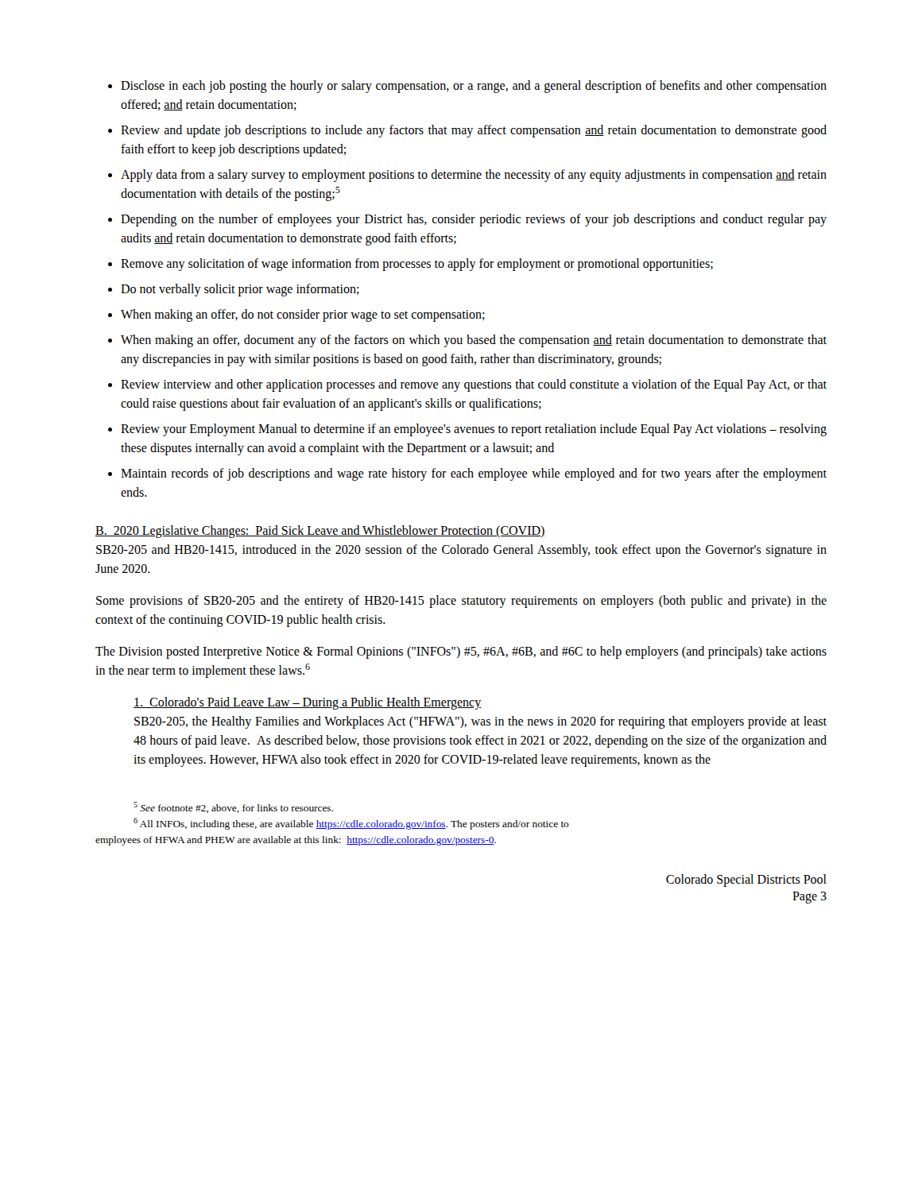Disclose in each job posting the hourly or salary compensation, or a range, and a general description of benefits and other compensation offered; and retain documentation;
Review and update job descriptions to include any factors that may affect compensation and retain documentation to demonstrate good faith effort to keep job descriptions updated;
Apply data from a salary survey to employment positions to determine the necessity of any equity adjustments in compensation and retain documentation with details of the posting;5
Depending on the number of employees your District has, consider periodic reviews of your job descriptions and conduct regular pay audits and retain documentation to demonstrate good faith efforts;
Remove any solicitation of wage information from processes to apply for employment or promotional opportunities;
Do not verbally solicit prior wage information;
When making an offer, do not consider prior wage to set compensation;
When making an offer, document any of the factors on which you based the compensation and retain documentation to demonstrate that any discrepancies in pay with similar positions is based on good faith, rather than discriminatory, grounds;
Review interview and other application processes and remove any questions that could constitute a violation of the Equal Pay Act, or that could raise questions about fair evaluation of an applicant's skills or qualifications;
Review your Employment Manual to determine if an employee's avenues to report retaliation include Equal Pay Act violations – resolving these disputes internally can avoid a complaint with the Department or a lawsuit; and
Maintain records of job descriptions and wage rate history for each employee while employed and for two years after the employment ends.
B. 2020 Legislative Changes: Paid Sick Leave and Whistleblower Protection (COVID)
SB20-205 and HB20-1415, introduced in the 2020 session of the Colorado General Assembly, took effect upon the Governor's signature in June 2020.
Some provisions of SB20-205 and the entirety of HB20-1415 place statutory requirements on employers (both public and private) in the context of the continuing COVID-19 public health crisis.
The Division posted Interpretive Notice & Formal Opinions ("INFOs") #5, #6A, #6B, and #6C to help employers (and principals) take actions in the near term to implement these laws.6
1. Colorado's Paid Leave Law – During a Public Health Emergency
SB20-205, the Healthy Families and Workplaces Act ("HFWA"), was in the news in 2020 for requiring that employers provide at least 48 hours of paid leave. As described below, those provisions took effect in 2021 or 2022, depending on the size of the organization and its employees. However, HFWA also took effect in 2020 for COVID-19-related leave requirements, known as the
5 See footnote #2, above, for links to resources.
6 All INFOs, including these, are available https://cdle.colorado.gov/infos. The posters and/or notice to
employees of HFWA and PHEW are available at this link: https://cdle.colorado.gov/posters-0.
Colorado Special Districts Pool
Page 3